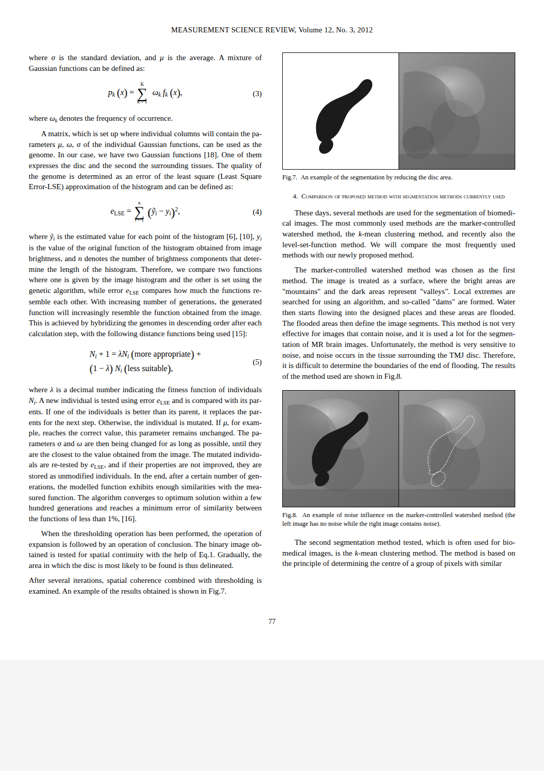MEASUREMENT SCIENCE REVIEW, Volume 12, No. 3, 2012
where σ is the standard deviation, and μ is the average. A mixture of Gaussian functions can be defined as:
pk (x) = K∑k = 1 ωk fk (x), (3)
where ωk denotes the frequency of occurrence.
A matrix, which is set up where individual columns will contain the parameters μ, ω, σ of the individual Gaussian functions, can be used as the genome. In our case, we have two Gaussian functions [18]. One of them expresses the disc and the second the surrounding tissues. The quality of the genome is determined as an error of the least square (Least Square Error-LSE) approximation of the histogram and can be defined as:
eLSE = n∑i = 1 (ỹi − yi) 2, (4)
where ỹi is the estimated value for each point of the histogram [6], [10], yi is the value of the original function of the histogram obtained from image brightness, and n denotes the number of brightness components that determine the length of the histogram. Therefore, we compare two functions where one is given by the image histogram and the other is set using the genetic algorithm, while error eLSE compares how much the functions resemble each other. With increasing number of generations, the generated function will increasingly resemble the function obtained from the image. This is achieved by hybridizing the genomes in descending order after each calculation step, with the following distance functions being used [15]:
Ni + 1 = λNi (more appropriate) +
(1 − λ) Ni (less suitable), (5)
where λ is a decimal number indicating the fitness function of individuals Ni. A new individual is tested using error eLSE and is compared with its parents. If one of the individuals is better than its parent, it replaces the parents for the next step. Otherwise, the individual is mutated. If μ, for example, reaches the correct value, this parameter remains unchanged. The parameters σ and ω are then being changed for as long as possible, until they are the closest to the value obtained from the image. The mutated individuals are re-tested by eLSE, and if their properties are not improved, they are stored as unmodified individuals. In the end, after a certain number of generations, the modelled function exhibits enough similarities with the measured function. The algorithm converges to optimum solution within a few hundred generations and reaches a minimum error of similarity between the functions of less than 1%, [16].
When the thresholding operation has been performed, the operation of expansion is followed by an operation of conclusion. The binary image obtained is tested for spatial continuity with the help of Eq.1. Gradually, the area in which the disc is most likely to be found is thus delineated.
After several iterations, spatial coherence combined with thresholding is examined. An example of the results obtained is shown in Fig.7.
Fig.7. An example of the segmentation by reducing the disc area.
4. Comparison of proposed method with segmentation methods currently used
These days, several methods are used for the segmentation of biomedical images. The most commonly used methods are the marker-controlled watershed method, the k-mean clustering method, and recently also the level-set-function method. We will compare the most frequently used methods with our newly proposed method.
The marker-controlled watershed method was chosen as the first method. The image is treated as a surface, where the bright areas are "mountains" and the dark areas represent "valleys". Local extremes are searched for using an algorithm, and so-called "dams" are formed. Water then starts flowing into the designed places and these areas are flooded. The flooded areas then define the image segments. This method is not very effective for images that contain noise, and it is used a lot for the segmentation of MR brain images. Unfortunately, the method is very sensitive to noise, and noise occurs in the tissue surrounding the TMJ disc. Therefore, it is difficult to determine the boundaries of the end of flooding. The results of the method used are shown in Fig.8.
Fig.8. An example of noise influence on the marker-controlled watershed method (the left image has no noise while the right image contains noise).
The second segmentation method tested, which is often used for biomedical images, is the k-mean clustering method. The method is based on the principle of determining the centre of a group of pixels with similar
77